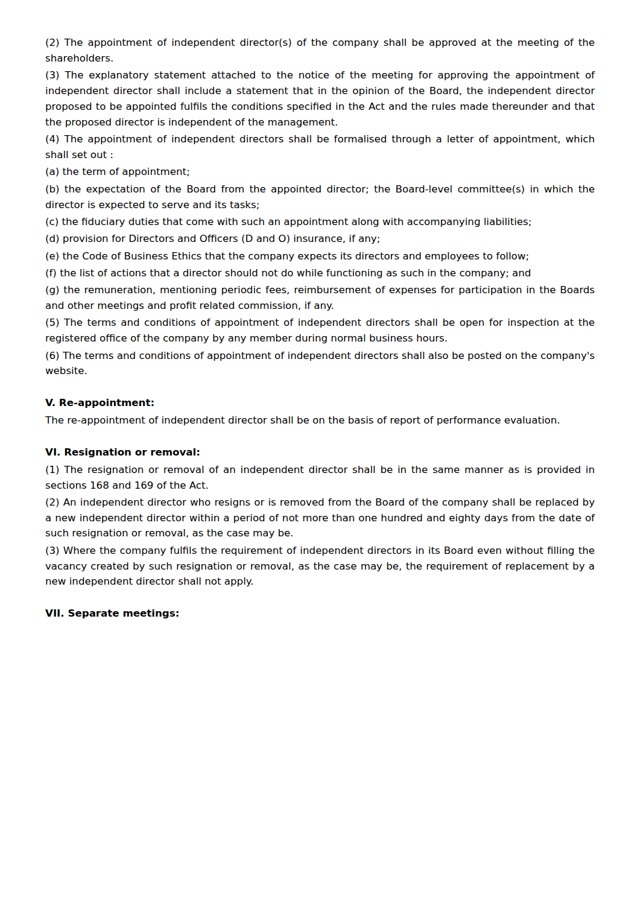(2) The appointment of independent director(s) of the company shall be approved at the meeting of the shareholders.
(3) The explanatory statement attached to the notice of the meeting for approving the appointment of independent director shall include a statement that in the opinion of the Board, the independent director proposed to be appointed fulfils the conditions specified in the Act and the rules made thereunder and that the proposed director is independent of the management.
(4) The appointment of independent directors shall be formalised through a letter of appointment, which shall set out :
(a) the term of appointment;
(b) the expectation of the Board from the appointed director; the Board-level committee(s) in which the director is expected to serve and its tasks;
(c) the fiduciary duties that come with such an appointment along with accompanying liabilities;
(d) provision for Directors and Officers (D and O) insurance, if any;
(e) the Code of Business Ethics that the company expects its directors and employees to follow;
(f) the list of actions that a director should not do while functioning as such in the company; and
(g) the remuneration, mentioning periodic fees, reimbursement of expenses for participation in the Boards and other meetings and profit related commission, if any.
(5) The terms and conditions of appointment of independent directors shall be open for inspection at the registered office of the company by any member during normal business hours.
(6) The terms and conditions of appointment of independent directors shall also be posted on the company's website.
V. Re-appointment:
The re-appointment of independent director shall be on the basis of report of performance evaluation.
VI. Resignation or removal:
(1) The resignation or removal of an independent director shall be in the same manner as is provided in sections 168 and 169 of the Act.
(2) An independent director who resigns or is removed from the Board of the company shall be replaced by a new independent director within a period of not more than one hundred and eighty days from the date of such resignation or removal, as the case may be.
(3) Where the company fulfils the requirement of independent directors in its Board even without filling the vacancy created by such resignation or removal, as the case may be, the requirement of replacement by a new independent director shall not apply.
VII. Separate meetings: